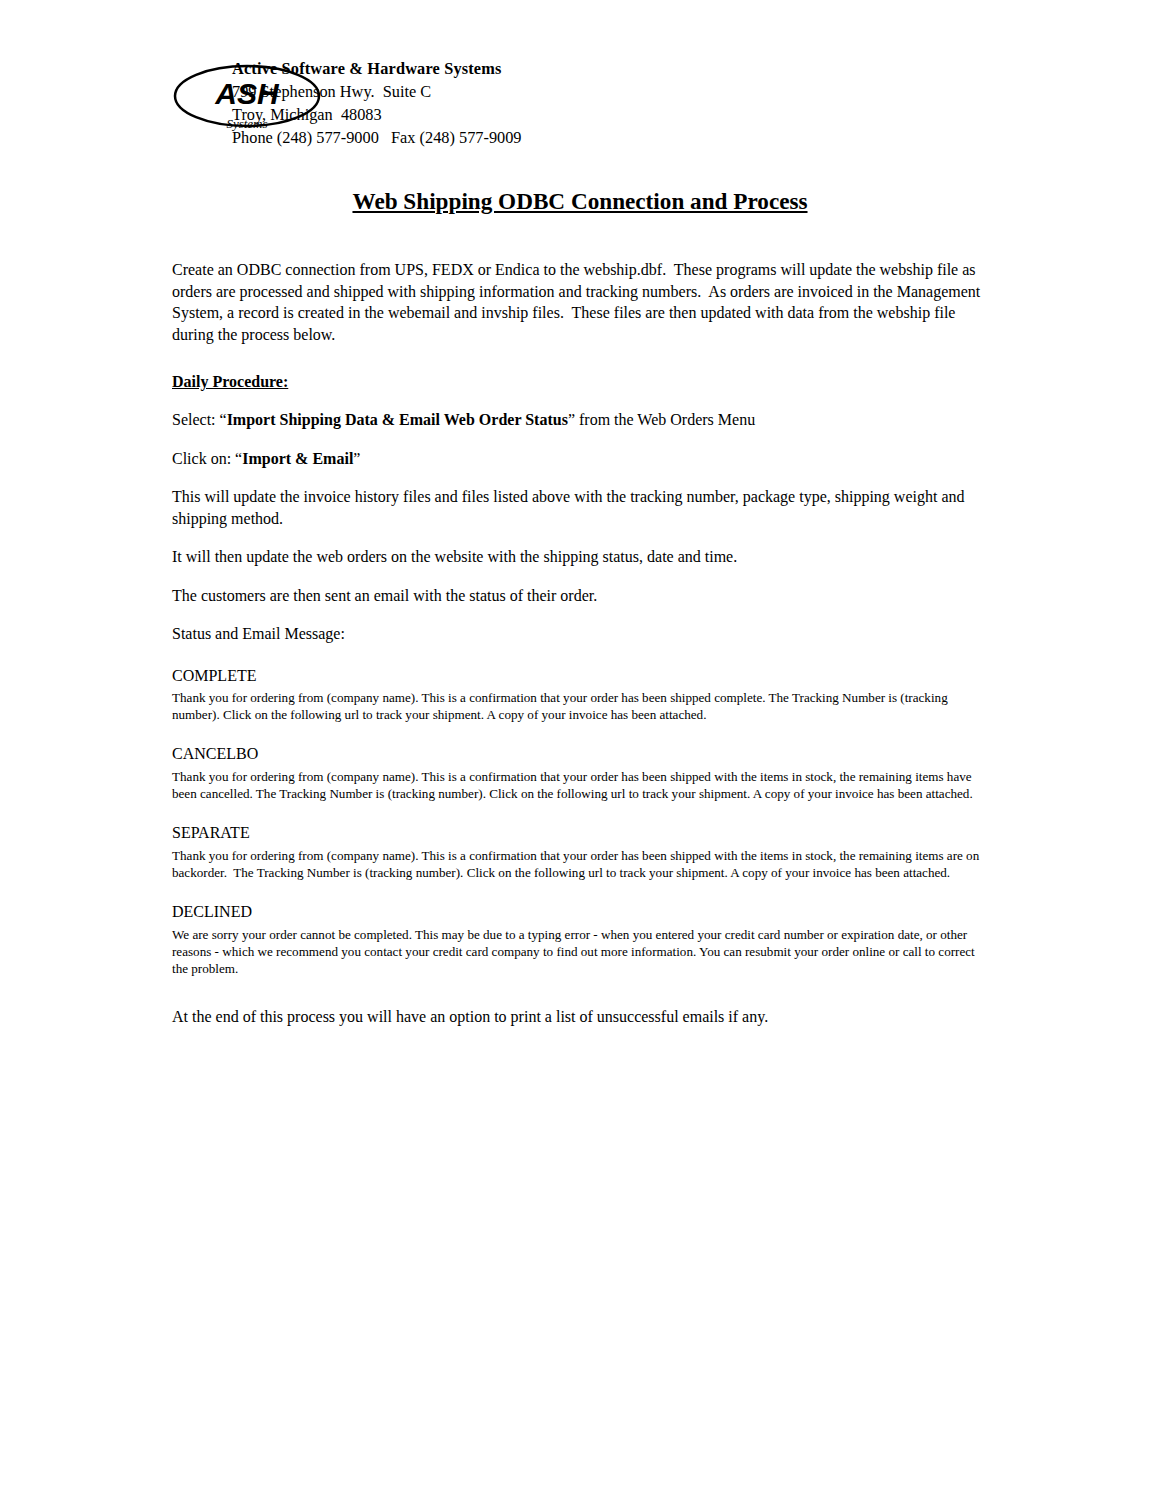ASH Systems
Active Software & Hardware Systems
799 Stephenson Hwy. Suite C
Troy, Michigan 48083
Phone (248) 577-9000 Fax (248) 577-9009
Web Shipping ODBC Connection and Process
Create an ODBC connection from UPS, FEDX or Endica to the webship.dbf. These programs will update the webship file as orders are processed and shipped with shipping information and tracking numbers. As orders are invoiced in the Management System, a record is created in the webemail and invship files. These files are then updated with data from the webship file during the process below.
Daily Procedure:
Select: “Import Shipping Data & Email Web Order Status” from the Web Orders Menu
Click on: “Import & Email”
This will update the invoice history files and files listed above with the tracking number, package type, shipping weight and shipping method.
It will then update the web orders on the website with the shipping status, date and time.
The customers are then sent an email with the status of their order.
Status and Email Message:
COMPLETE
Thank you for ordering from (company name). This is a confirmation that your order has been shipped complete. The Tracking Number is (tracking number). Click on the following url to track your shipment. A copy of your invoice has been attached.
CANCELBO
Thank you for ordering from (company name). This is a confirmation that your order has been shipped with the items in stock, the remaining items have been cancelled. The Tracking Number is (tracking number). Click on the following url to track your shipment. A copy of your invoice has been attached.
SEPARATE
Thank you for ordering from (company name). This is a confirmation that your order has been shipped with the items in stock, the remaining items are on backorder. The Tracking Number is (tracking number). Click on the following url to track your shipment. A copy of your invoice has been attached.
DECLINED
We are sorry your order cannot be completed. This may be due to a typing error - when you entered your credit card number or expiration date, or other reasons - which we recommend you contact your credit card company to find out more information. You can resubmit your order online or call to correct the problem.
At the end of this process you will have an option to print a list of unsuccessful emails if any.